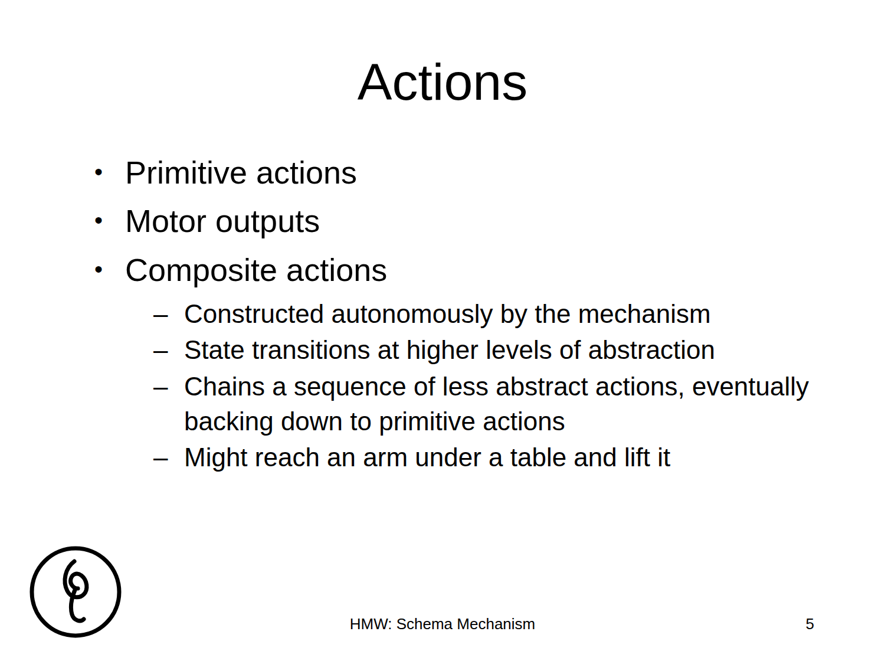Actions
Primitive actions
Motor outputs
Composite actions
Constructed autonomously by the mechanism
State transitions at higher levels of abstraction
Chains a sequence of less abstract actions, eventually backing down to primitive actions
Might reach an arm under a table and lift it
HMW: Schema Mechanism
5